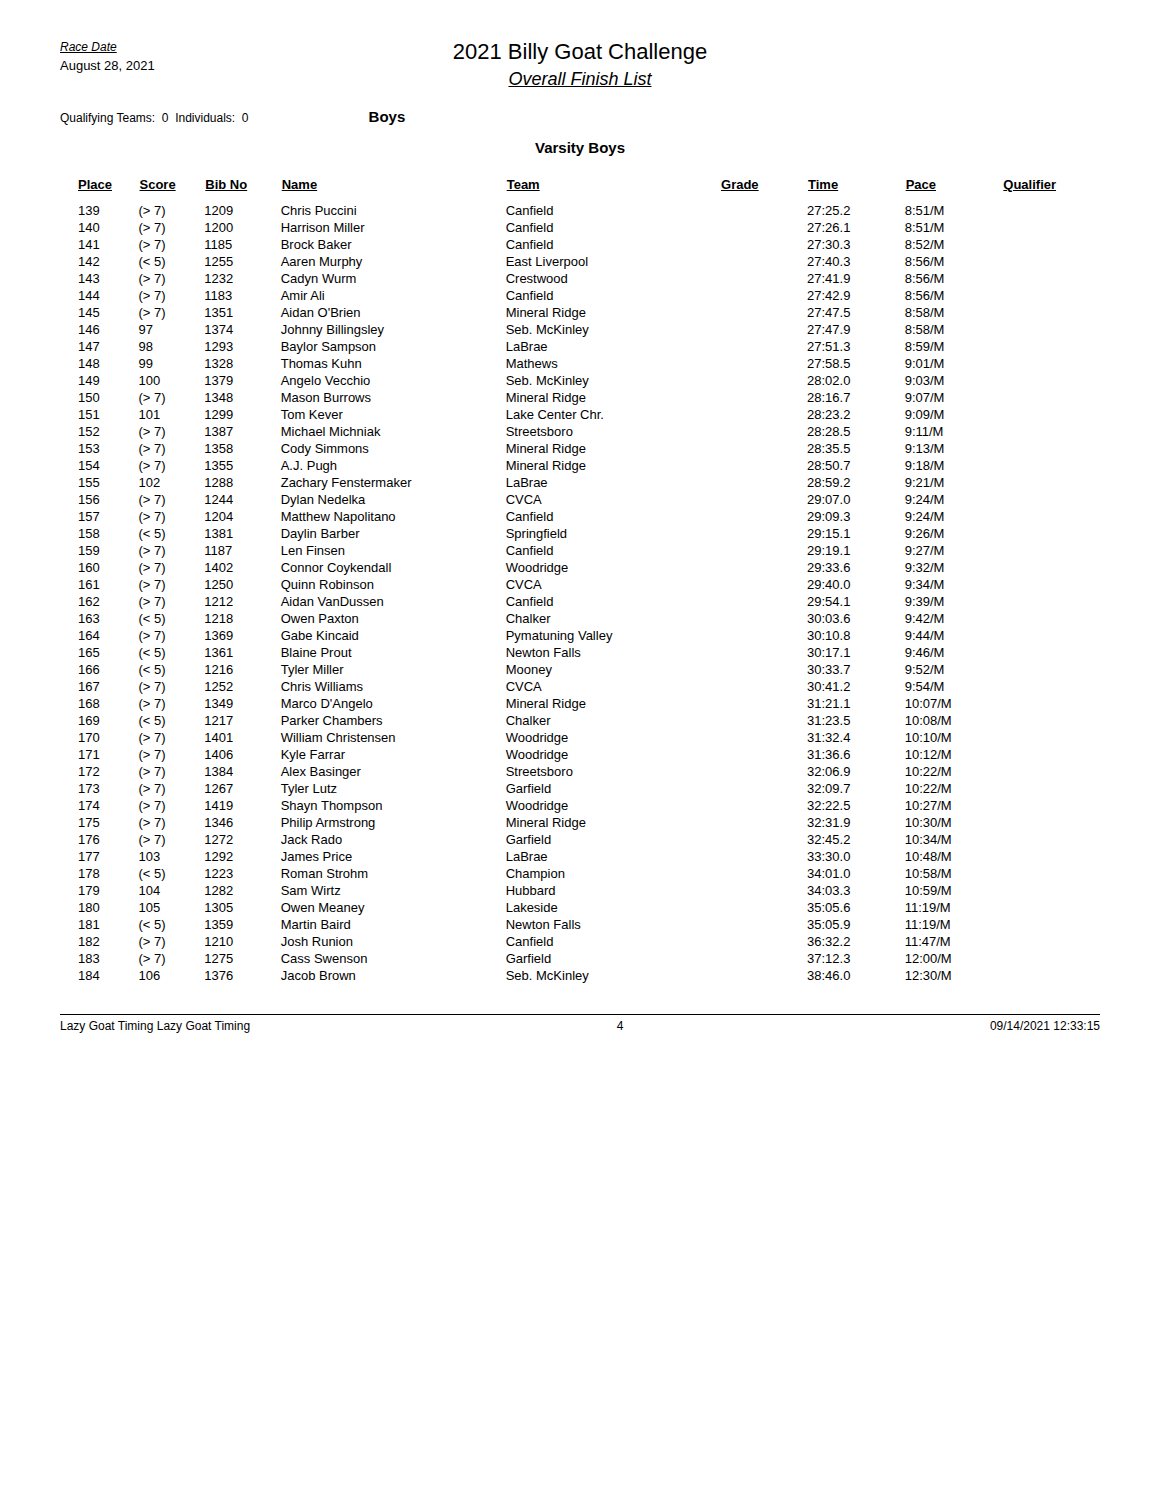Race Date
August 28, 2021
2021 Billy Goat Challenge
Overall Finish List
Qualifying Teams: 0 Individuals: 0
Boys
Varsity Boys
| Place | Score | Bib No | Name | Team | Grade | Time | Pace | Qualifier |
| --- | --- | --- | --- | --- | --- | --- | --- | --- |
| 139 | (> 7) | 1209 | Chris Puccini | Canfield | | 27:25.2 | 8:51/M | |
| 140 | (> 7) | 1200 | Harrison Miller | Canfield | | 27:26.1 | 8:51/M | |
| 141 | (> 7) | 1185 | Brock Baker | Canfield | | 27:30.3 | 8:52/M | |
| 142 | (< 5) | 1255 | Aaren Murphy | East Liverpool | | 27:40.3 | 8:56/M | |
| 143 | (> 7) | 1232 | Cadyn Wurm | Crestwood | | 27:41.9 | 8:56/M | |
| 144 | (> 7) | 1183 | Amir Ali | Canfield | | 27:42.9 | 8:56/M | |
| 145 | (> 7) | 1351 | Aidan O'Brien | Mineral Ridge | | 27:47.5 | 8:58/M | |
| 146 | 97 | 1374 | Johnny Billingsley | Seb. McKinley | | 27:47.9 | 8:58/M | |
| 147 | 98 | 1293 | Baylor Sampson | LaBrae | | 27:51.3 | 8:59/M | |
| 148 | 99 | 1328 | Thomas Kuhn | Mathews | | 27:58.5 | 9:01/M | |
| 149 | 100 | 1379 | Angelo Vecchio | Seb. McKinley | | 28:02.0 | 9:03/M | |
| 150 | (> 7) | 1348 | Mason Burrows | Mineral Ridge | | 28:16.7 | 9:07/M | |
| 151 | 101 | 1299 | Tom Kever | Lake Center Chr. | | 28:23.2 | 9:09/M | |
| 152 | (> 7) | 1387 | Michael Michniak | Streetsboro | | 28:28.5 | 9:11/M | |
| 153 | (> 7) | 1358 | Cody Simmons | Mineral Ridge | | 28:35.5 | 9:13/M | |
| 154 | (> 7) | 1355 | A.J. Pugh | Mineral Ridge | | 28:50.7 | 9:18/M | |
| 155 | 102 | 1288 | Zachary Fenstermaker | LaBrae | | 28:59.2 | 9:21/M | |
| 156 | (> 7) | 1244 | Dylan Nedelka | CVCA | | 29:07.0 | 9:24/M | |
| 157 | (> 7) | 1204 | Matthew Napolitano | Canfield | | 29:09.3 | 9:24/M | |
| 158 | (< 5) | 1381 | Daylin Barber | Springfield | | 29:15.1 | 9:26/M | |
| 159 | (> 7) | 1187 | Len Finsen | Canfield | | 29:19.1 | 9:27/M | |
| 160 | (> 7) | 1402 | Connor Coykendall | Woodridge | | 29:33.6 | 9:32/M | |
| 161 | (> 7) | 1250 | Quinn Robinson | CVCA | | 29:40.0 | 9:34/M | |
| 162 | (> 7) | 1212 | Aidan VanDussen | Canfield | | 29:54.1 | 9:39/M | |
| 163 | (< 5) | 1218 | Owen Paxton | Chalker | | 30:03.6 | 9:42/M | |
| 164 | (> 7) | 1369 | Gabe Kincaid | Pymatuning Valley | | 30:10.8 | 9:44/M | |
| 165 | (< 5) | 1361 | Blaine Prout | Newton Falls | | 30:17.1 | 9:46/M | |
| 166 | (< 5) | 1216 | Tyler Miller | Mooney | | 30:33.7 | 9:52/M | |
| 167 | (> 7) | 1252 | Chris Williams | CVCA | | 30:41.2 | 9:54/M | |
| 168 | (> 7) | 1349 | Marco D'Angelo | Mineral Ridge | | 31:21.1 | 10:07/M | |
| 169 | (< 5) | 1217 | Parker Chambers | Chalker | | 31:23.5 | 10:08/M | |
| 170 | (> 7) | 1401 | William Christensen | Woodridge | | 31:32.4 | 10:10/M | |
| 171 | (> 7) | 1406 | Kyle Farrar | Woodridge | | 31:36.6 | 10:12/M | |
| 172 | (> 7) | 1384 | Alex Basinger | Streetsboro | | 32:06.9 | 10:22/M | |
| 173 | (> 7) | 1267 | Tyler Lutz | Garfield | | 32:09.7 | 10:22/M | |
| 174 | (> 7) | 1419 | Shayn Thompson | Woodridge | | 32:22.5 | 10:27/M | |
| 175 | (> 7) | 1346 | Philip Armstrong | Mineral Ridge | | 32:31.9 | 10:30/M | |
| 176 | (> 7) | 1272 | Jack Rado | Garfield | | 32:45.2 | 10:34/M | |
| 177 | 103 | 1292 | James Price | LaBrae | | 33:30.0 | 10:48/M | |
| 178 | (< 5) | 1223 | Roman Strohm | Champion | | 34:01.0 | 10:58/M | |
| 179 | 104 | 1282 | Sam Wirtz | Hubbard | | 34:03.3 | 10:59/M | |
| 180 | 105 | 1305 | Owen Meaney | Lakeside | | 35:05.6 | 11:19/M | |
| 181 | (< 5) | 1359 | Martin Baird | Newton Falls | | 35:05.9 | 11:19/M | |
| 182 | (> 7) | 1210 | Josh Runion | Canfield | | 36:32.2 | 11:47/M | |
| 183 | (> 7) | 1275 | Cass Swenson | Garfield | | 37:12.3 | 12:00/M | |
| 184 | 106 | 1376 | Jacob Brown | Seb. McKinley | | 38:46.0 | 12:30/M | |
Lazy Goat Timing Lazy Goat Timing
4
09/14/2021 12:33:15